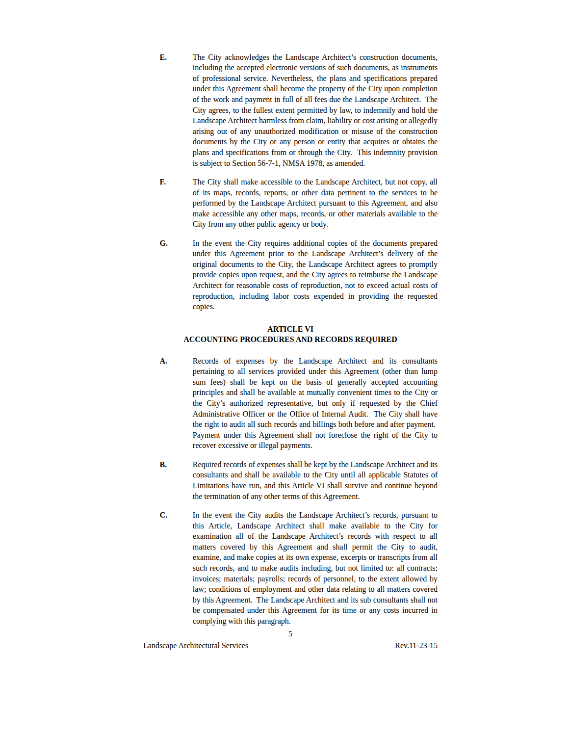E.
The City acknowledges the Landscape Architect’s construction documents, including the accepted electronic versions of such documents, as instruments of professional service. Nevertheless, the plans and specifications prepared under this Agreement shall become the property of the City upon completion of the work and payment in full of all fees due the Landscape Architect. The City agrees, to the fullest extent permitted by law, to indemnify and hold the Landscape Architect harmless from claim, liability or cost arising or allegedly arising out of any unauthorized modification or misuse of the construction documents by the City or any person or entity that acquires or obtains the plans and specifications from or through the City. This indemnity provision is subject to Section 56-7-1, NMSA 1978, as amended.
F.
The City shall make accessible to the Landscape Architect, but not copy, all of its maps, records, reports, or other data pertinent to the services to be performed by the Landscape Architect pursuant to this Agreement, and also make accessible any other maps, records, or other materials available to the City from any other public agency or body.
G.
In the event the City requires additional copies of the documents prepared under this Agreement prior to the Landscape Architect’s delivery of the original documents to the City, the Landscape Architect agrees to promptly provide copies upon request, and the City agrees to reimburse the Landscape Architect for reasonable costs of reproduction, not to exceed actual costs of reproduction, including labor costs expended in providing the requested copies.
ARTICLE VIACCOUNTING PROCEDURES AND RECORDS REQUIRED
A.
Records of expenses by the Landscape Architect and its consultants pertaining to all services provided under this Agreement (other than lump sum fees) shall be kept on the basis of generally accepted accounting principles and shall be available at mutually convenient times to the City or the City’s authorized representative, but only if requested by the Chief Administrative Officer or the Office of Internal Audit. The City shall have the right to audit all such records and billings both before and after payment. Payment under this Agreement shall not foreclose the right of the City to recover excessive or illegal payments.
B.
Required records of expenses shall be kept by the Landscape Architect and its consultants and shall be available to the City until all applicable Statutes of Limitations have run, and this Article VI shall survive and continue beyond the termination of any other terms of this Agreement.
C.
In the event the City audits the Landscape Architect’s records, pursuant to this Article, Landscape Architect shall make available to the City for examination all of the Landscape Architect’s records with respect to all matters covered by this Agreement and shall permit the City to audit, examine, and make copies at its own expense, excerpts or transcripts from all such records, and to make audits including, but not limited to: all contracts; invoices; materials; payrolls; records of personnel, to the extent allowed by law; conditions of employment and other data relating to all matters covered by this Agreement. The Landscape Architect and its sub consultants shall not be compensated under this Agreement for its time or any costs incurred in complying with this paragraph.
5
Landscape Architectural Services Rev.11-23-15